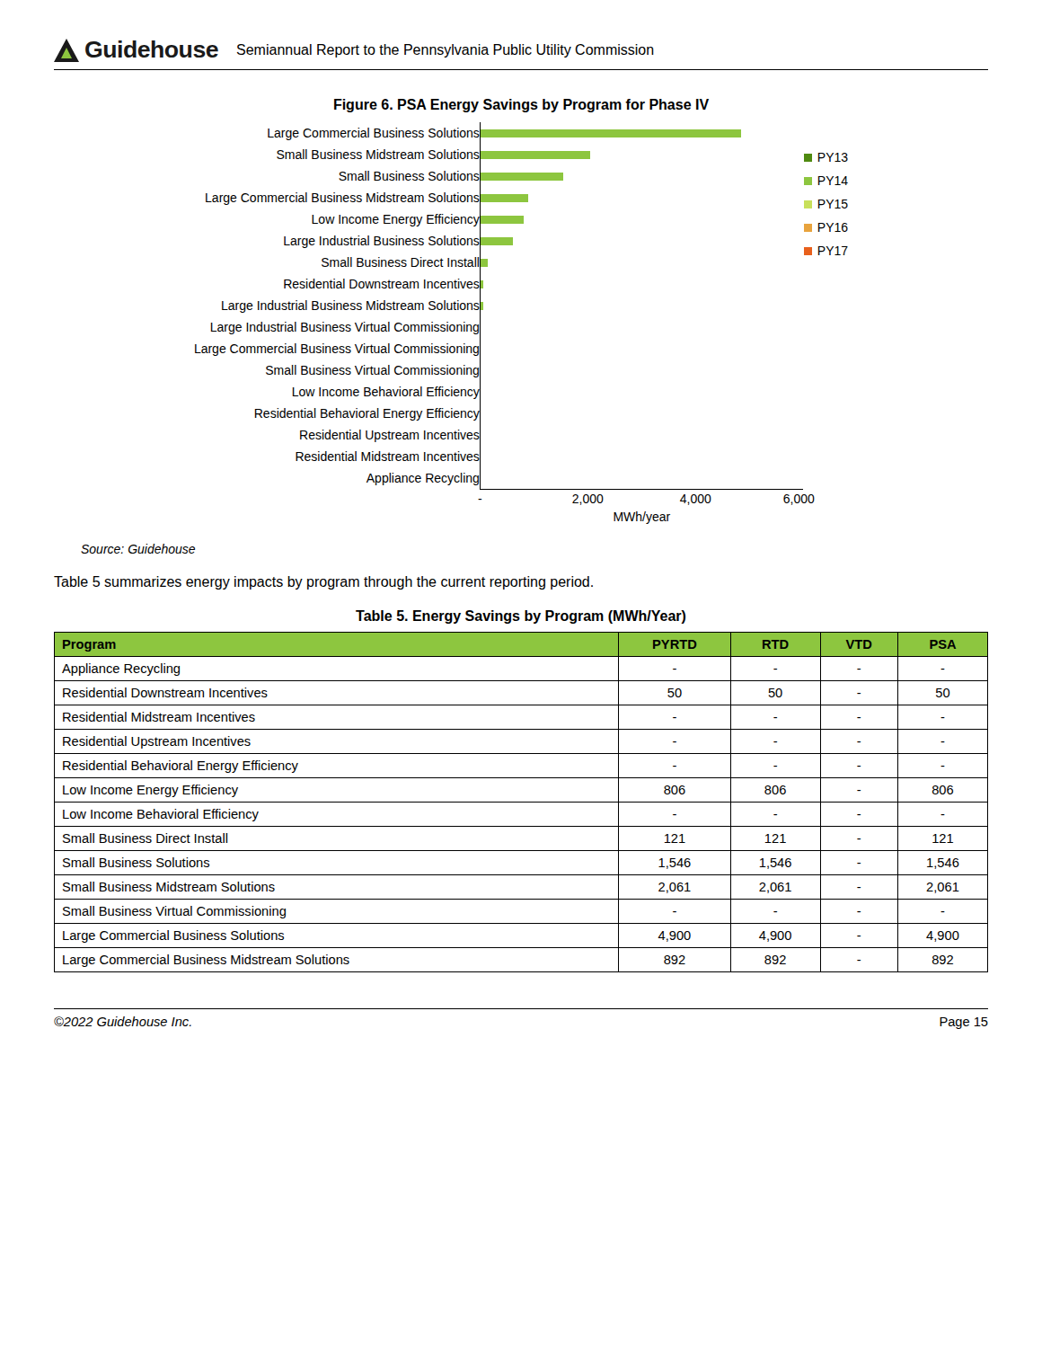Guidehouse
Semiannual Report to the Pennsylvania Public Utility Commission
Figure 6. PSA Energy Savings by Program for Phase IV
| Large Commercial Business Solutions | | PY13 PY14 PY15 PY16 PY17 |
| Small Business Midstream Solutions | |
| Small Business Solutions | |
| Large Commercial Business Midstream Solutions | |
| Low Income Energy Efficiency | |
| Large Industrial Business Solutions | |
| Small Business Direct Install | |
| Residential Downstream Incentives | |
| Large Industrial Business Midstream Solutions | | |
| Large Industrial Business Virtual Commissioning | | |
| Large Commercial Business Virtual Commissioning | | |
| Small Business Virtual Commissioning | | |
| Low Income Behavioral Efficiency | | |
| Residential Behavioral Energy Efficiency | | |
| Residential Upstream Incentives | | |
| Residential Midstream Incentives | | |
| Appliance Recycling | | |
| | - 2,000 4,000 6,000 MWh/year | |
Source: Guidehouse
Table 5 summarizes energy impacts by program through the current reporting period.
Table 5. Energy Savings by Program (MWh/Year)
| Program | PYRTD | RTD | VTD | PSA |
| --- | --- | --- | --- | --- |
| Appliance Recycling | - | - | - | - |
| Residential Downstream Incentives | 50 | 50 | - | 50 |
| Residential Midstream Incentives | - | - | - | - |
| Residential Upstream Incentives | - | - | - | - |
| Residential Behavioral Energy Efficiency | - | - | - | - |
| Low Income Energy Efficiency | 806 | 806 | - | 806 |
| Low Income Behavioral Efficiency | - | - | - | - |
| Small Business Direct Install | 121 | 121 | - | 121 |
| Small Business Solutions | 1,546 | 1,546 | - | 1,546 |
| Small Business Midstream Solutions | 2,061 | 2,061 | - | 2,061 |
| Small Business Virtual Commissioning | - | - | - | - |
| Large Commercial Business Solutions | 4,900 | 4,900 | - | 4,900 |
| Large Commercial Business Midstream Solutions | 892 | 892 | - | 892 |
©2022 Guidehouse Inc.
Page 15